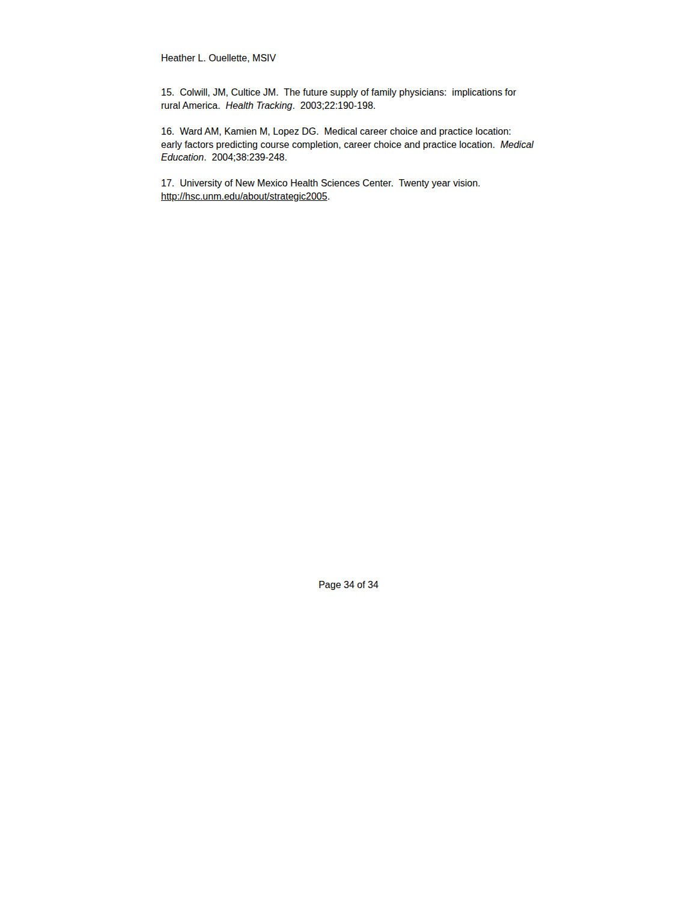Heather L. Ouellette, MSIV
15. Colwill, JM, Cultice JM. The future supply of family physicians: implications for rural America. Health Tracking. 2003;22:190-198.
16. Ward AM, Kamien M, Lopez DG. Medical career choice and practice location: early factors predicting course completion, career choice and practice location. Medical Education. 2004;38:239-248.
17. University of New Mexico Health Sciences Center. Twenty year vision. http://hsc.unm.edu/about/strategic2005.
Page 34 of 34